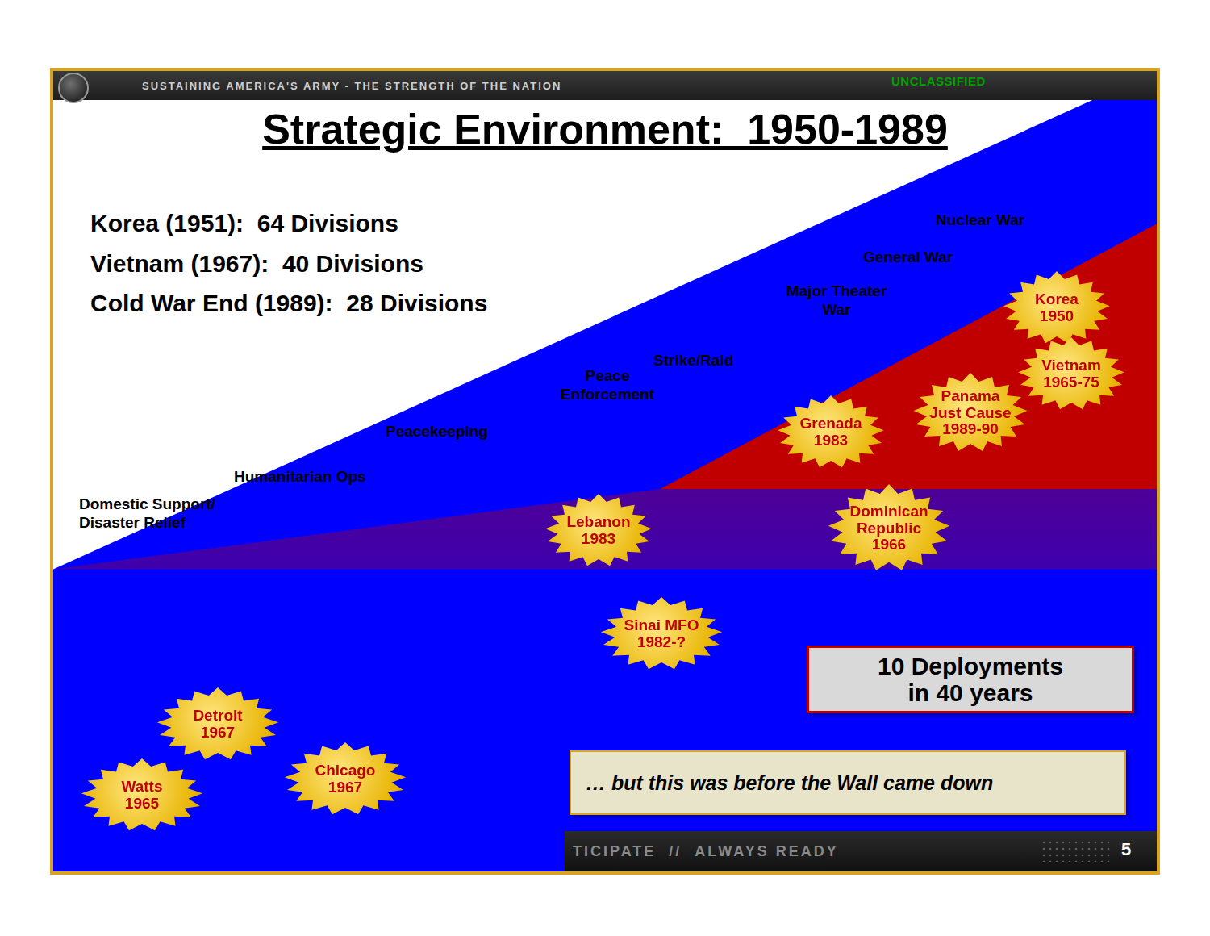SUSTAINING AMERICA'S ARMY - THE STRENGTH OF THE NATION
UNCLASSIFIED
Strategic Environment: 1950-1989
Korea (1951): 64 Divisions
Vietnam (1967): 40 Divisions
Cold War End (1989): 28 Divisions
Nuclear War
General War
Major Theater
War
Strike/Raid
Peace
Enforcement
Peacekeeping
Humanitarian Ops
Domestic Support/
Disaster Relief
Korea
1950
Vietnam
1965-75
Panama
Just Cause
1989-90
Grenada
1983
Lebanon
1983
Dominican
Republic
1966
Sinai MFO
1982-?
Detroit
1967
Watts
1965
Chicago
1967
10 Deployments
in 40 years
… but this was before the Wall came down
TICIPATE // ALWAYS READY
5